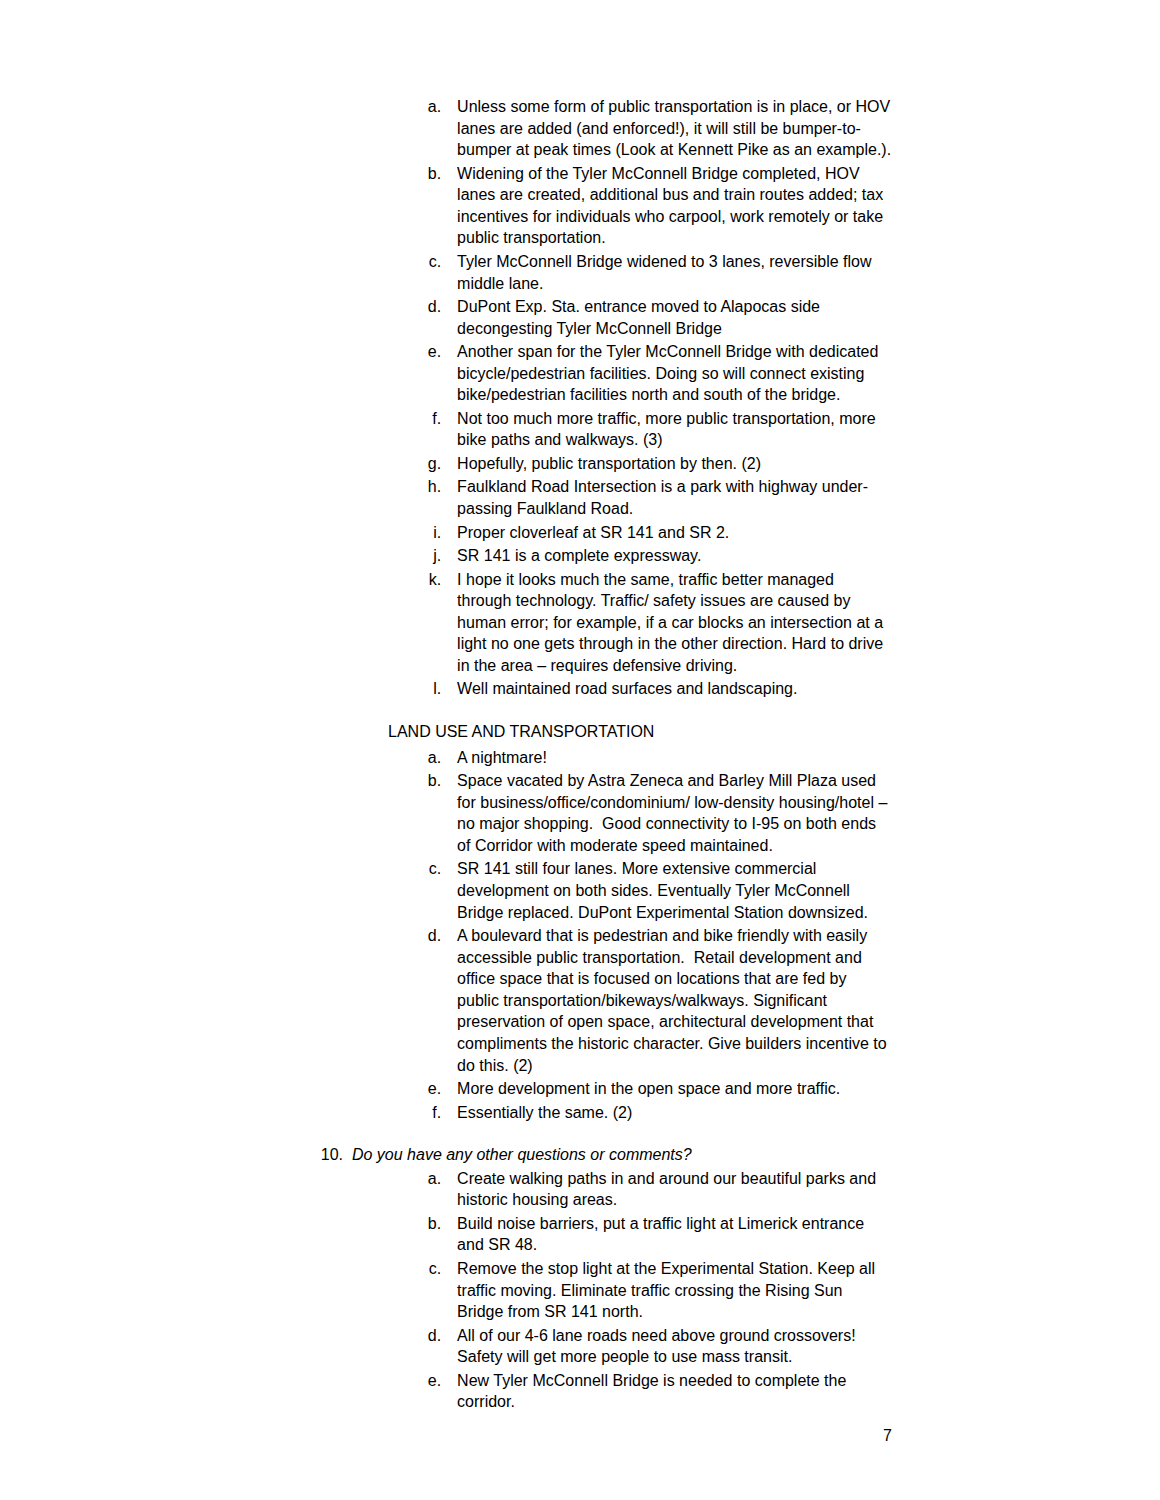Unless some form of public transportation is in place, or HOV lanes are added (and enforced!), it will still be bumper-to-bumper at peak times (Look at Kennett Pike as an example.).
Widening of the Tyler McConnell Bridge completed, HOV lanes are created, additional bus and train routes added; tax incentives for individuals who carpool, work remotely or take public transportation.
Tyler McConnell Bridge widened to 3 lanes, reversible flow middle lane.
DuPont Exp. Sta. entrance moved to Alapocas side decongesting Tyler McConnell Bridge
Another span for the Tyler McConnell Bridge with dedicated bicycle/pedestrian facilities. Doing so will connect existing bike/pedestrian facilities north and south of the bridge.
Not too much more traffic, more public transportation, more bike paths and walkways. (3)
Hopefully, public transportation by then. (2)
Faulkland Road Intersection is a park with highway under-passing Faulkland Road.
Proper cloverleaf at SR 141 and SR 2.
SR 141 is a complete expressway.
I hope it looks much the same, traffic better managed through technology. Traffic/ safety issues are caused by human error; for example, if a car blocks an intersection at a light no one gets through in the other direction. Hard to drive in the area – requires defensive driving.
Well maintained road surfaces and landscaping.
LAND USE AND TRANSPORTATION
A nightmare!
Space vacated by Astra Zeneca and Barley Mill Plaza used for business/office/condominium/ low-density housing/hotel –no major shopping. Good connectivity to I-95 on both ends of Corridor with moderate speed maintained.
SR 141 still four lanes. More extensive commercial development on both sides. Eventually Tyler McConnell Bridge replaced. DuPont Experimental Station downsized.
A boulevard that is pedestrian and bike friendly with easily accessible public transportation. Retail development and office space that is focused on locations that are fed by public transportation/bikeways/walkways. Significant preservation of open space, architectural development that compliments the historic character. Give builders incentive to do this. (2)
More development in the open space and more traffic.
Essentially the same. (2)
10. Do you have any other questions or comments?
Create walking paths in and around our beautiful parks and historic housing areas.
Build noise barriers, put a traffic light at Limerick entrance and SR 48.
Remove the stop light at the Experimental Station. Keep all traffic moving. Eliminate traffic crossing the Rising Sun Bridge from SR 141 north.
All of our 4-6 lane roads need above ground crossovers! Safety will get more people to use mass transit.
New Tyler McConnell Bridge is needed to complete the corridor.
7